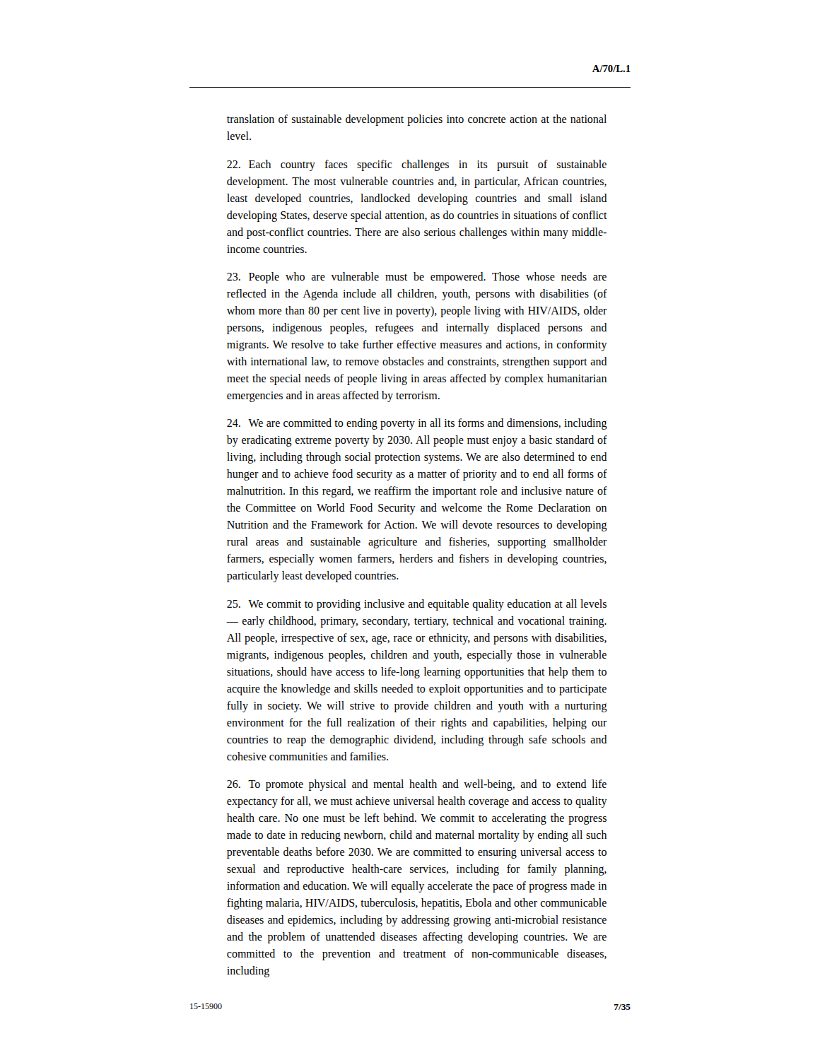A/70/L.1
translation of sustainable development policies into concrete action at the national level.
22. Each country faces specific challenges in its pursuit of sustainable development. The most vulnerable countries and, in particular, African countries, least developed countries, landlocked developing countries and small island developing States, deserve special attention, as do countries in situations of conflict and post-conflict countries. There are also serious challenges within many middle-income countries.
23. People who are vulnerable must be empowered. Those whose needs are reflected in the Agenda include all children, youth, persons with disabilities (of whom more than 80 per cent live in poverty), people living with HIV/AIDS, older persons, indigenous peoples, refugees and internally displaced persons and migrants. We resolve to take further effective measures and actions, in conformity with international law, to remove obstacles and constraints, strengthen support and meet the special needs of people living in areas affected by complex humanitarian emergencies and in areas affected by terrorism.
24. We are committed to ending poverty in all its forms and dimensions, including by eradicating extreme poverty by 2030. All people must enjoy a basic standard of living, including through social protection systems. We are also determined to end hunger and to achieve food security as a matter of priority and to end all forms of malnutrition. In this regard, we reaffirm the important role and inclusive nature of the Committee on World Food Security and welcome the Rome Declaration on Nutrition and the Framework for Action. We will devote resources to developing rural areas and sustainable agriculture and fisheries, supporting smallholder farmers, especially women farmers, herders and fishers in developing countries, particularly least developed countries.
25. We commit to providing inclusive and equitable quality education at all levels — early childhood, primary, secondary, tertiary, technical and vocational training. All people, irrespective of sex, age, race or ethnicity, and persons with disabilities, migrants, indigenous peoples, children and youth, especially those in vulnerable situations, should have access to life-long learning opportunities that help them to acquire the knowledge and skills needed to exploit opportunities and to participate fully in society. We will strive to provide children and youth with a nurturing environment for the full realization of their rights and capabilities, helping our countries to reap the demographic dividend, including through safe schools and cohesive communities and families.
26. To promote physical and mental health and well-being, and to extend life expectancy for all, we must achieve universal health coverage and access to quality health care. No one must be left behind. We commit to accelerating the progress made to date in reducing newborn, child and maternal mortality by ending all such preventable deaths before 2030. We are committed to ensuring universal access to sexual and reproductive health-care services, including for family planning, information and education. We will equally accelerate the pace of progress made in fighting malaria, HIV/AIDS, tuberculosis, hepatitis, Ebola and other communicable diseases and epidemics, including by addressing growing anti-microbial resistance and the problem of unattended diseases affecting developing countries. We are committed to the prevention and treatment of non-communicable diseases, including
15-15900 7/35